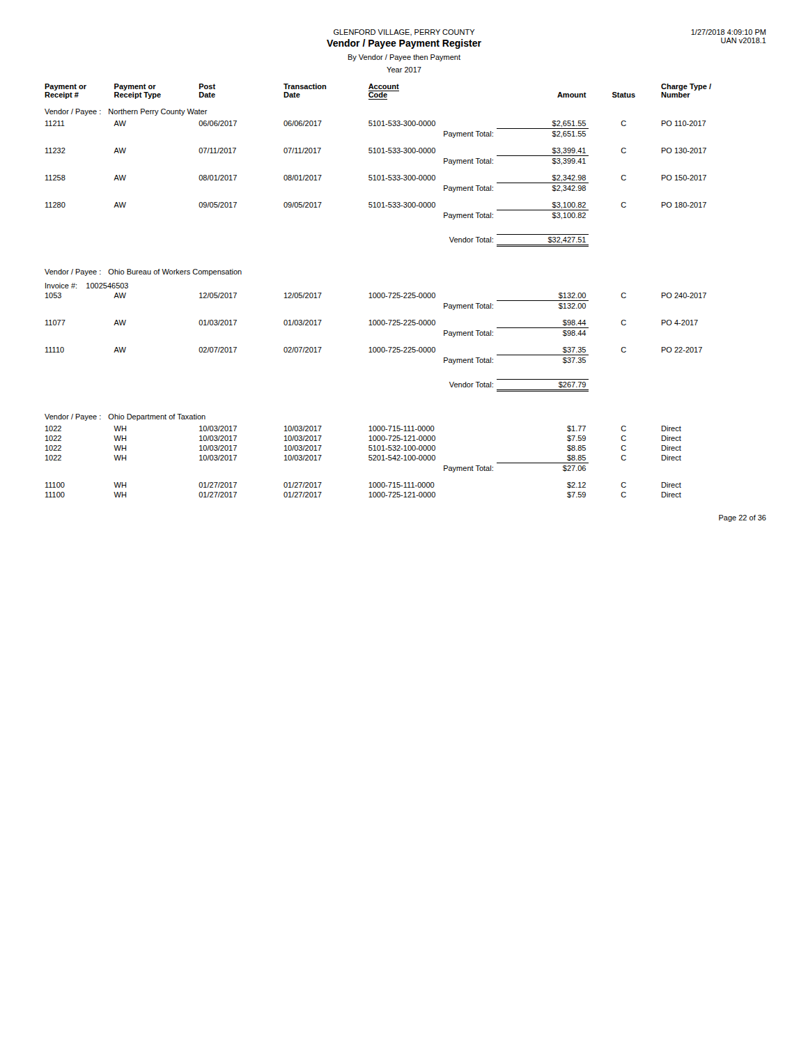GLENFORD VILLAGE, PERRY COUNTY
Vendor / Payee Payment Register
By Vendor / Payee then Payment
Year 2017
1/27/2018 4:09:10 PM
UAN v2018.1
| Payment or Receipt # | Payment or Receipt Type | Post Date | Transaction Date | Account Code | Amount | Status | Charge Type / Number |
| --- | --- | --- | --- | --- | --- | --- | --- |
| Vendor / Payee : Northern Perry County Water |
| 11211 | AW | 06/06/2017 | 06/06/2017 | 5101-533-300-0000 | $2,651.55 | C | PO 110-2017 |
| | Payment Total: | $2,651.55 | | |
| 11232 | AW | 07/11/2017 | 07/11/2017 | 5101-533-300-0000 | $3,399.41 | C | PO 130-2017 |
| | Payment Total: | $3,399.41 | | |
| 11258 | AW | 08/01/2017 | 08/01/2017 | 5101-533-300-0000 | $2,342.98 | C | PO 150-2017 |
| | Payment Total: | $2,342.98 | | |
| 11280 | AW | 09/05/2017 | 09/05/2017 | 5101-533-300-0000 | $3,100.82 | C | PO 180-2017 |
| | Payment Total: | $3,100.82 | | |
| | Vendor Total: | $32,427.51 | | |
| Vendor / Payee : Ohio Bureau of Workers Compensation |
| Invoice #: 1002546503 |
| 1053 | AW | 12/05/2017 | 12/05/2017 | 1000-725-225-0000 | $132.00 | C | PO 240-2017 |
| | Payment Total: | $132.00 | | |
| 11077 | AW | 01/03/2017 | 01/03/2017 | 1000-725-225-0000 | $98.44 | C | PO 4-2017 |
| | Payment Total: | $98.44 | | |
| 11110 | AW | 02/07/2017 | 02/07/2017 | 1000-725-225-0000 | $37.35 | C | PO 22-2017 |
| | Payment Total: | $37.35 | | |
| | Vendor Total: | $267.79 | | |
| Vendor / Payee : Ohio Department of Taxation |
| 1022 | WH | 10/03/2017 | 10/03/2017 | 1000-715-111-0000 | $1.77 | C | Direct |
| 1022 | WH | 10/03/2017 | 10/03/2017 | 1000-725-121-0000 | $7.59 | C | Direct |
| 1022 | WH | 10/03/2017 | 10/03/2017 | 5101-532-100-0000 | $8.85 | C | Direct |
| 1022 | WH | 10/03/2017 | 10/03/2017 | 5201-542-100-0000 | $8.85 | C | Direct |
| | Payment Total: | $27.06 | | |
| 11100 | WH | 01/27/2017 | 01/27/2017 | 1000-715-111-0000 | $2.12 | C | Direct |
| 11100 | WH | 01/27/2017 | 01/27/2017 | 1000-725-121-0000 | $7.59 | C | Direct |
Page 22 of 36